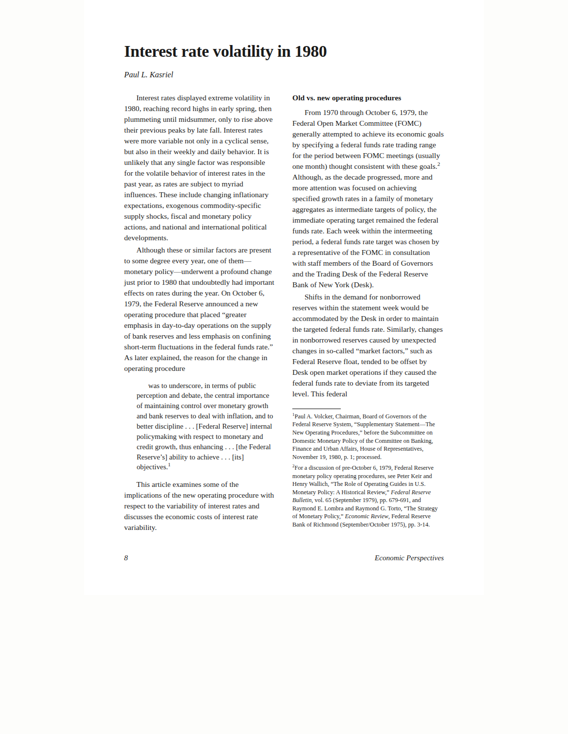Interest rate volatility in 1980
Paul L. Kasriel
Interest rates displayed extreme volatility in 1980, reaching record highs in early spring, then plummeting until midsummer, only to rise above their previous peaks by late fall. Interest rates were more variable not only in a cyclical sense, but also in their weekly and daily behavior. It is unlikely that any single factor was responsible for the volatile behavior of interest rates in the past year, as rates are subject to myriad influences. These include changing inflationary expectations, exogenous commodity-specific supply shocks, fiscal and monetary policy actions, and national and international political developments.
Although these or similar factors are present to some degree every year, one of them—monetary policy—underwent a profound change just prior to 1980 that undoubtedly had important effects on rates during the year. On October 6, 1979, the Federal Reserve announced a new operating procedure that placed “greater emphasis in day-to-day operations on the supply of bank reserves and less emphasis on confining short-term fluctuations in the federal funds rate.” As later explained, the reason for the change in operating procedure
was to underscore, in terms of public perception and debate, the central importance of maintaining control over monetary growth and bank reserves to deal with inflation, and to better discipline . . . [Federal Reserve] internal policymaking with respect to monetary and credit growth, thus enhancing . . . [the Federal Reserve’s] ability to achieve . . . [its] objectives.1
This article examines some of the implications of the new operating procedure with respect to the variability of interest rates and discusses the economic costs of interest rate variability.
Old vs. new operating procedures
From 1970 through October 6, 1979, the Federal Open Market Committee (FOMC) generally attempted to achieve its economic goals by specifying a federal funds rate trading range for the period between FOMC meetings (usually one month) thought consistent with these goals.2 Although, as the decade progressed, more and more attention was focused on achieving specified growth rates in a family of monetary aggregates as intermediate targets of policy, the immediate operating target remained the federal funds rate. Each week within the intermeeting period, a federal funds rate target was chosen by a representative of the FOMC in consultation with staff members of the Board of Governors and the Trading Desk of the Federal Reserve Bank of New York (Desk).
Shifts in the demand for nonborrowed reserves within the statement week would be accommodated by the Desk in order to maintain the targeted federal funds rate. Similarly, changes in nonborrowed reserves caused by unexpected changes in so-called “market factors,” such as Federal Reserve float, tended to be offset by Desk open market operations if they caused the federal funds rate to deviate from its targeted level. This federal
1Paul A. Volcker, Chairman, Board of Governors of the Federal Reserve System, “Supplementary Statement—The New Operating Procedures,” before the Subcommittee on Domestic Monetary Policy of the Committee on Banking, Finance and Urban Affairs, House of Representatives, November 19, 1980, p. 1; processed.
2For a discussion of pre-October 6, 1979, Federal Reserve monetary policy operating procedures, see Peter Keir and Henry Wallich, “The Role of Operating Guides in U.S. Monetary Policy: A Historical Review,” Federal Reserve Bulletin, vol. 65 (September 1979), pp. 679-691, and Raymond E. Lombra and Raymond G. Torto, “The Strategy of Monetary Policy,” Economic Review, Federal Reserve Bank of Richmond (September/October 1975), pp. 3-14.
8 Economic Perspectives